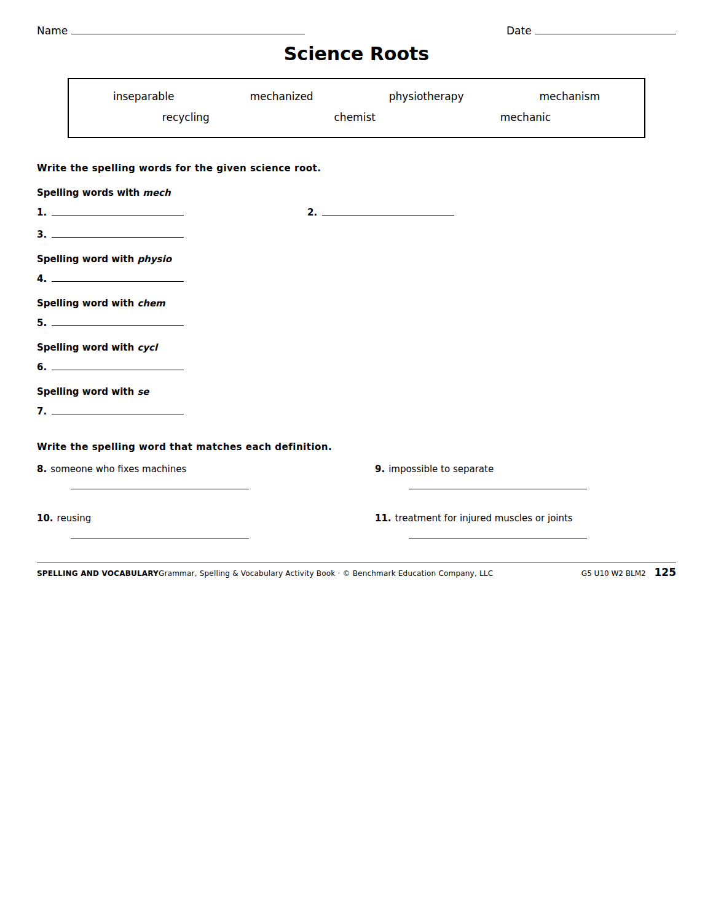Name Date
Science Roots
inseparable mechanized physiotherapy mechanism
recycling chemist mechanic
Write the spelling words for the given science root.
Spelling words with mech
1.
2.
3.
Spelling word with physio
4.
Spelling word with chem
5.
Spelling word with cycl
6.
Spelling word with se
7.
Write the spelling word that matches each definition.
8. someone who fixes machines
9. impossible to separate
10. reusing
11. treatment for injured muscles or joints
SPELLING AND VOCABULARYGrammar, Spelling & Vocabulary Activity Book · © Benchmark Education Company, LLC
G5 U10 W2 BLM2 125